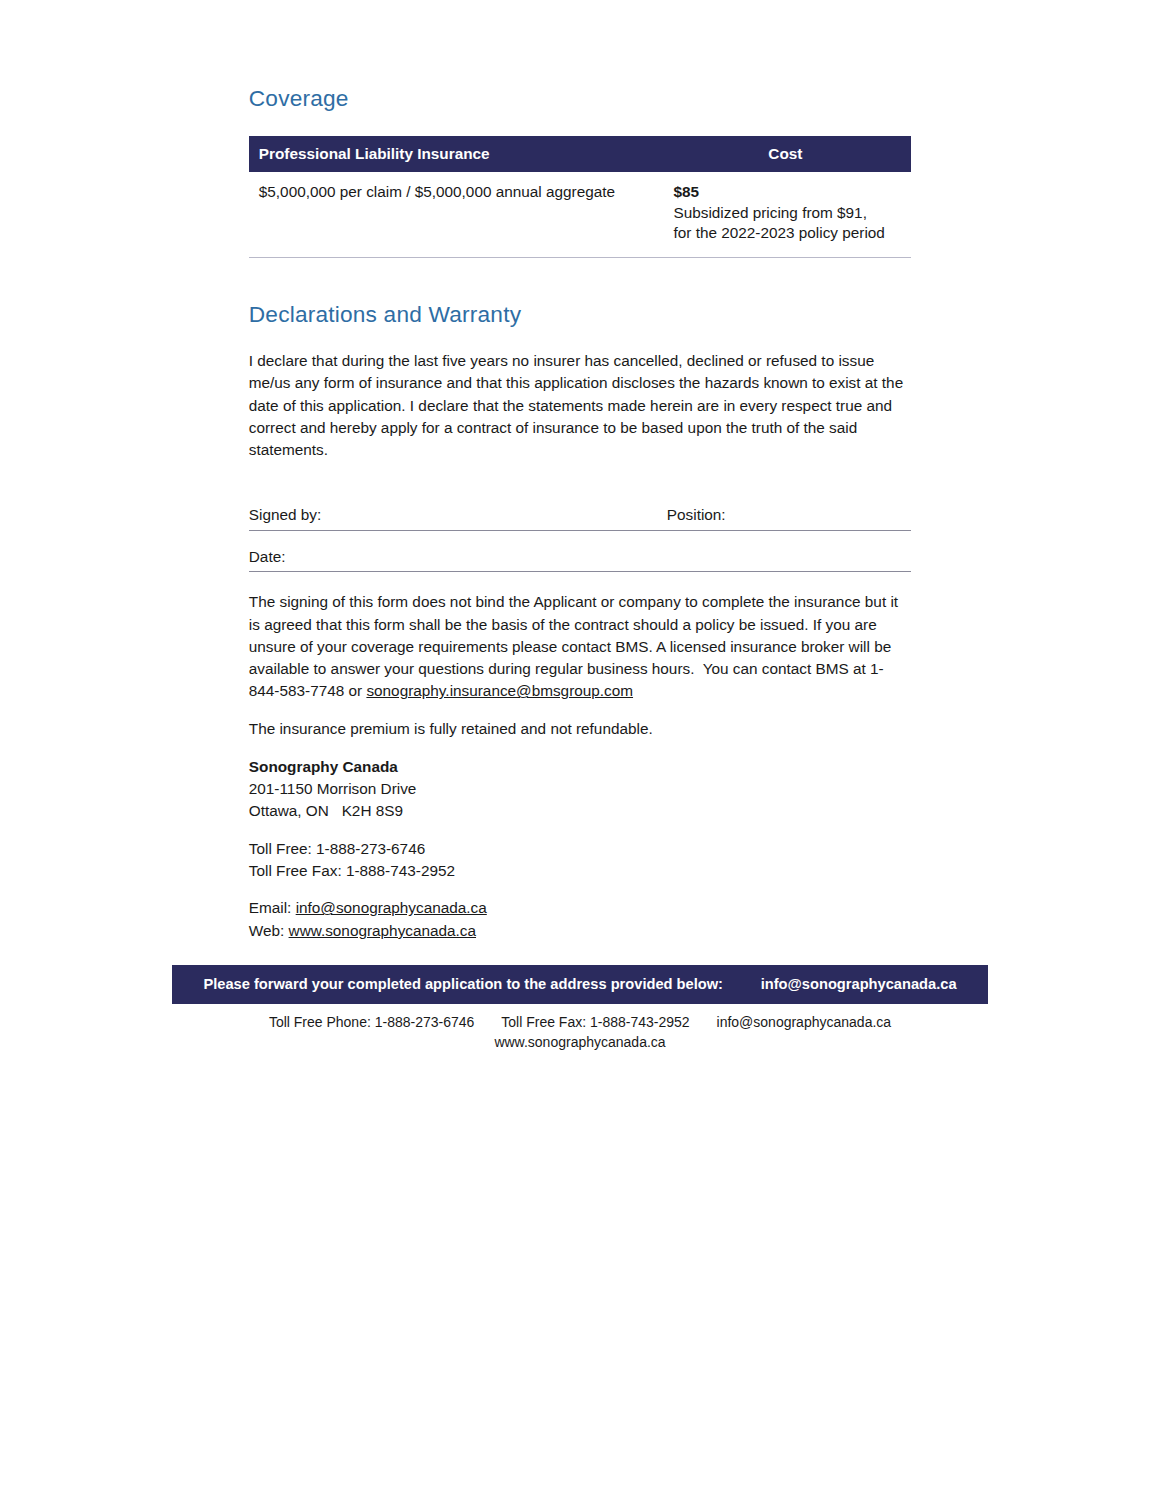Coverage
| Professional Liability Insurance | Cost |
| --- | --- |
| $5,000,000 per claim / $5,000,000 annual aggregate | $85 Subsidized pricing from $91, for the 2022-2023 policy period |
Declarations and Warranty
I declare that during the last five years no insurer has cancelled, declined or refused to issue me/us any form of insurance and that this application discloses the hazards known to exist at the date of this application. I declare that the statements made herein are in every respect true and correct and hereby apply for a contract of insurance to be based upon the truth of the said statements.
Signed by: Position:
Date:
The signing of this form does not bind the Applicant or company to complete the insurance but it is agreed that this form shall be the basis of the contract should a policy be issued. If you are unsure of your coverage requirements please contact BMS. A licensed insurance broker will be available to answer your questions during regular business hours. You can contact BMS at 1-844-583-7748 or sonography.insurance@bmsgroup.com
The insurance premium is fully retained and not refundable.
Sonography Canada
201-1150 Morrison Drive
Ottawa, ON K2H 8S9
Toll Free: 1-888-273-6746
Toll Free Fax: 1-888-743-2952
Email: info@sonographycanada.ca
Web: www.sonographycanada.ca
Please forward your completed application to the address provided below: info@sonographycanada.ca
Toll Free Phone: 1-888-273-6746 Toll Free Fax: 1-888-743-2952 info@sonographycanada.ca www.sonographycanada.ca